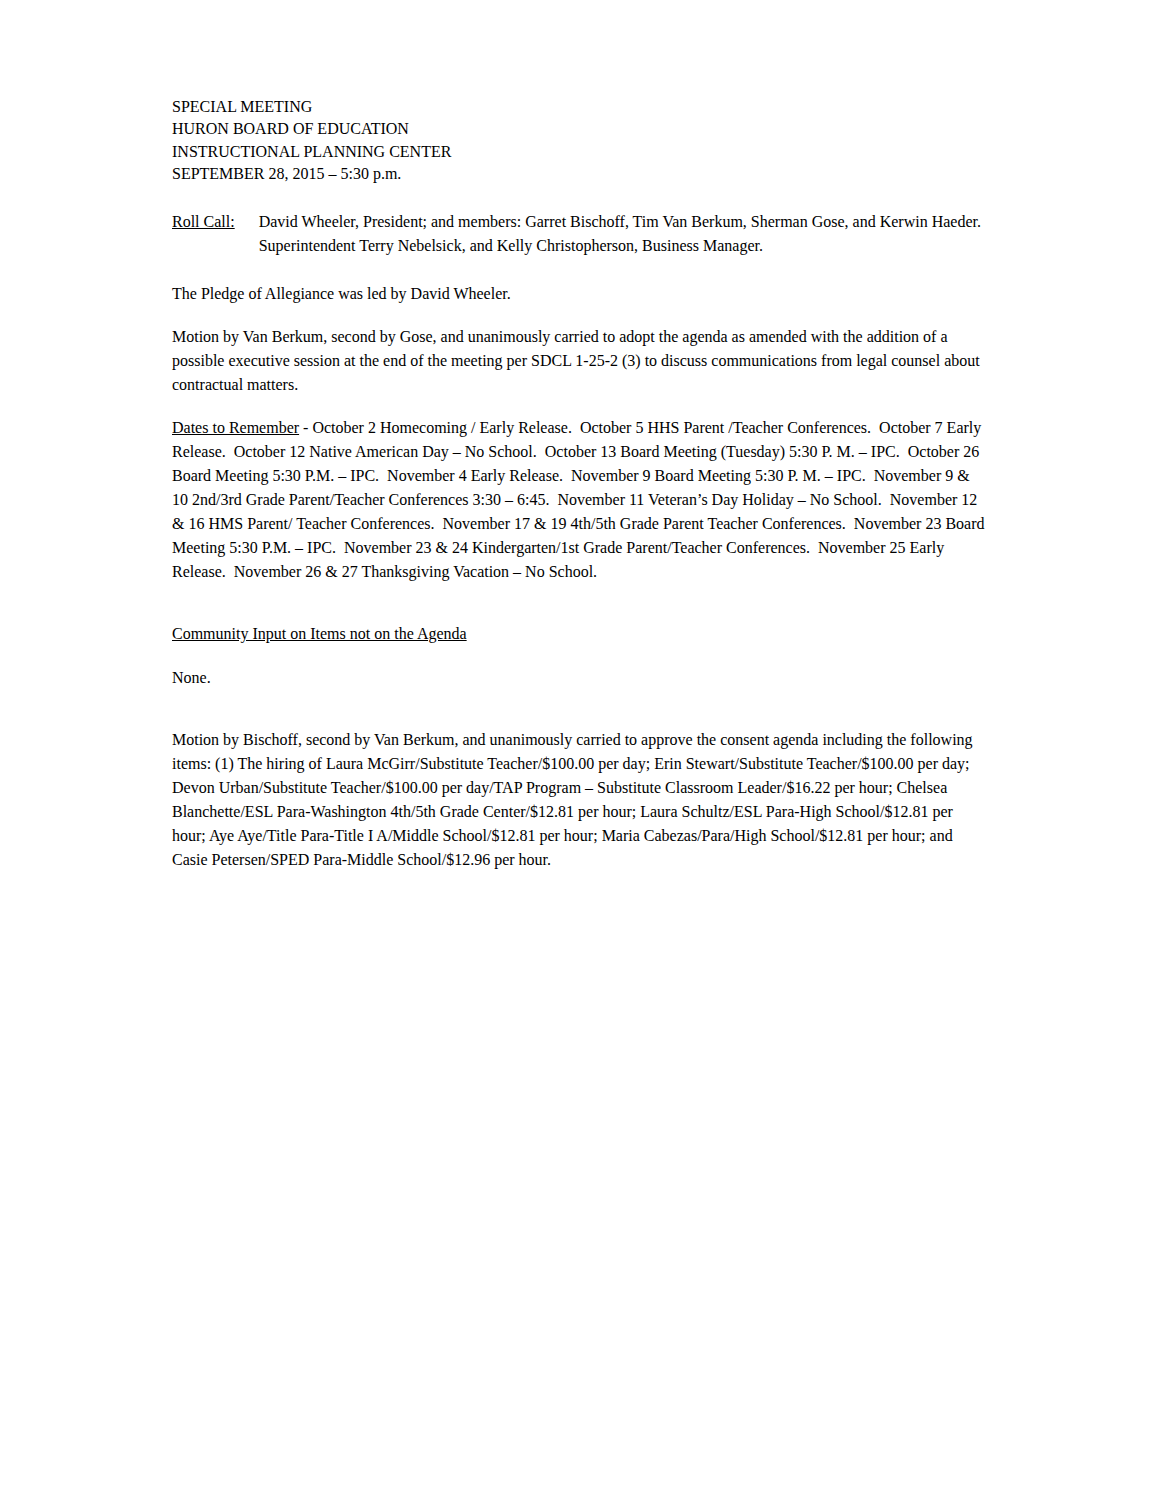SPECIAL MEETING
HURON BOARD OF EDUCATION
INSTRUCTIONAL PLANNING CENTER
SEPTEMBER 28, 2015 – 5:30 p.m.
Roll Call:
David Wheeler, President; and members: Garret Bischoff, Tim Van Berkum, Sherman Gose, and Kerwin Haeder. Superintendent Terry Nebelsick, and Kelly Christopherson, Business Manager.
The Pledge of Allegiance was led by David Wheeler.
Motion by Van Berkum, second by Gose, and unanimously carried to adopt the agenda as amended with the addition of a possible executive session at the end of the meeting per SDCL 1-25-2 (3) to discuss communications from legal counsel about contractual matters.
Dates to Remember - October 2 Homecoming / Early Release. October 5 HHS Parent /Teacher Conferences. October 7 Early Release. October 12 Native American Day – No School. October 13 Board Meeting (Tuesday) 5:30 P. M. – IPC. October 26 Board Meeting 5:30 P.M. – IPC. November 4 Early Release. November 9 Board Meeting 5:30 P. M. – IPC. November 9 & 10 2nd/3rd Grade Parent/Teacher Conferences 3:30 – 6:45. November 11 Veteran’s Day Holiday – No School. November 12 & 16 HMS Parent/ Teacher Conferences. November 17 & 19 4th/5th Grade Parent Teacher Conferences. November 23 Board Meeting 5:30 P.M. – IPC. November 23 & 24 Kindergarten/1st Grade Parent/Teacher Conferences. November 25 Early Release. November 26 & 27 Thanksgiving Vacation – No School.
Community Input on Items not on the Agenda
None.
Motion by Bischoff, second by Van Berkum, and unanimously carried to approve the consent agenda including the following items: (1) The hiring of Laura McGirr/Substitute Teacher/$100.00 per day; Erin Stewart/Substitute Teacher/$100.00 per day; Devon Urban/Substitute Teacher/$100.00 per day/TAP Program – Substitute Classroom Leader/$16.22 per hour; Chelsea Blanchette/ESL Para-Washington 4th/5th Grade Center/$12.81 per hour; Laura Schultz/ESL Para-High School/$12.81 per hour; Aye Aye/Title Para-Title I A/Middle School/$12.81 per hour; Maria Cabezas/Para/High School/$12.81 per hour; and Casie Petersen/SPED Para-Middle School/$12.96 per hour.